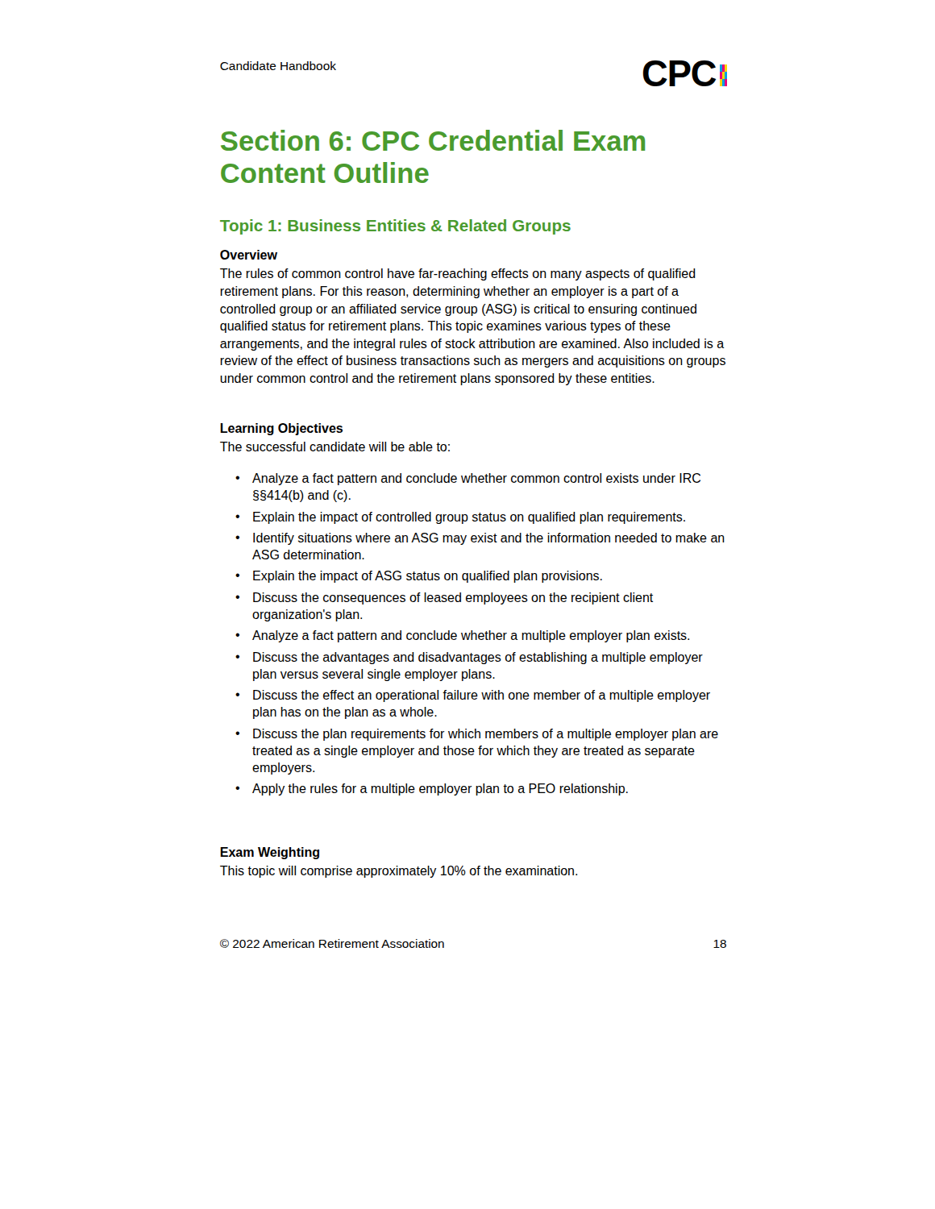Candidate Handbook
CPC
Section 6: CPC Credential Exam Content Outline
Topic 1: Business Entities & Related Groups
Overview
The rules of common control have far-reaching effects on many aspects of qualified retirement plans. For this reason, determining whether an employer is a part of a controlled group or an affiliated service group (ASG) is critical to ensuring continued qualified status for retirement plans. This topic examines various types of these arrangements, and the integral rules of stock attribution are examined. Also included is a review of the effect of business transactions such as mergers and acquisitions on groups under common control and the retirement plans sponsored by these entities.
Learning Objectives
The successful candidate will be able to:
Analyze a fact pattern and conclude whether common control exists under IRC §§414(b) and (c).
Explain the impact of controlled group status on qualified plan requirements.
Identify situations where an ASG may exist and the information needed to make an ASG determination.
Explain the impact of ASG status on qualified plan provisions.
Discuss the consequences of leased employees on the recipient client organization's plan.
Analyze a fact pattern and conclude whether a multiple employer plan exists.
Discuss the advantages and disadvantages of establishing a multiple employer plan versus several single employer plans.
Discuss the effect an operational failure with one member of a multiple employer plan has on the plan as a whole.
Discuss the plan requirements for which members of a multiple employer plan are treated as a single employer and those for which they are treated as separate employers.
Apply the rules for a multiple employer plan to a PEO relationship.
Exam Weighting
This topic will comprise approximately 10% of the examination.
© 2022 American Retirement Association
18